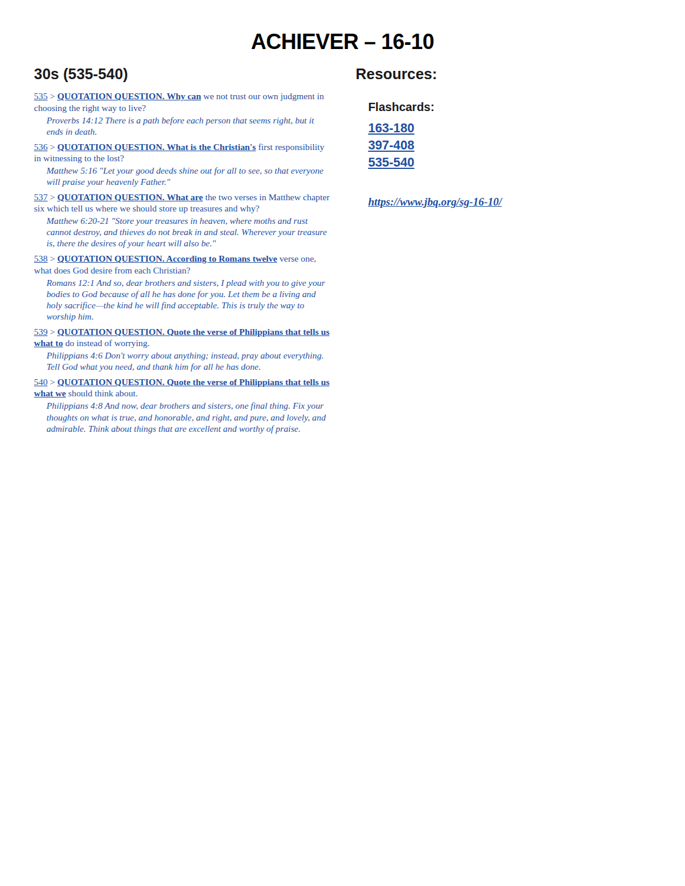ACHIEVER – 16-10
30s (535-540)
535 > QUOTATION QUESTION. Why can we not trust our own judgment in choosing the right way to live?
Proverbs 14:12 There is a path before each person that seems right, but it ends in death.
536 > QUOTATION QUESTION. What is the Christian's first responsibility in witnessing to the lost?
Matthew 5:16 "Let your good deeds shine out for all to see, so that everyone will praise your heavenly Father."
537 > QUOTATION QUESTION. What are the two verses in Matthew chapter six which tell us where we should store up treasures and why?
Matthew 6:20-21 "Store your treasures in heaven, where moths and rust cannot destroy, and thieves do not break in and steal. Wherever your treasure is, there the desires of your heart will also be."
538 > QUOTATION QUESTION. According to Romans twelve verse one, what does God desire from each Christian?
Romans 12:1 And so, dear brothers and sisters, I plead with you to give your bodies to God because of all he has done for you. Let them be a living and holy sacrifice—the kind he will find acceptable. This is truly the way to worship him.
539 > QUOTATION QUESTION. Quote the verse of Philippians that tells us what to do instead of worrying.
Philippians 4:6 Don't worry about anything; instead, pray about everything. Tell God what you need, and thank him for all he has done.
540 > QUOTATION QUESTION. Quote the verse of Philippians that tells us what we should think about.
Philippians 4:8 And now, dear brothers and sisters, one final thing. Fix your thoughts on what is true, and honorable, and right, and pure, and lovely, and admirable. Think about things that are excellent and worthy of praise.
Resources:
Flashcards:
163-180
397-408
535-540
https://www.jbq.org/sg-16-10/